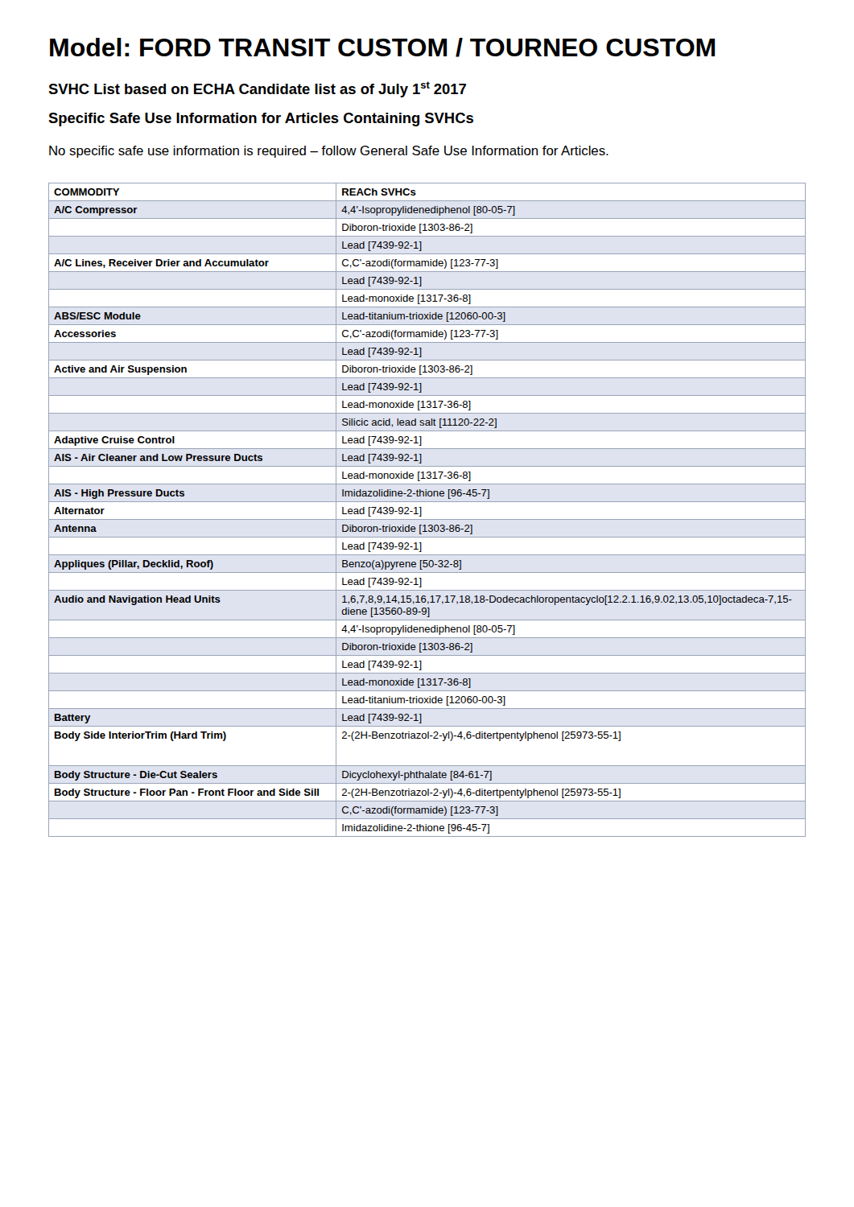Model: FORD TRANSIT CUSTOM / TOURNEO CUSTOM
SVHC List based on ECHA Candidate list as of July 1st 2017
Specific Safe Use Information for Articles Containing SVHCs
No specific safe use information is required – follow General Safe Use Information for Articles.
| COMMODITY | REACh SVHCs |
| --- | --- |
| A/C Compressor | 4,4'-Isopropylidenediphenol [80-05-7] |
| | Diboron-trioxide [1303-86-2] |
| | Lead [7439-92-1] |
| A/C Lines, Receiver Drier and Accumulator | C,C'-azodi(formamide) [123-77-3] |
| | Lead [7439-92-1] |
| | Lead-monoxide [1317-36-8] |
| ABS/ESC Module | Lead-titanium-trioxide [12060-00-3] |
| Accessories | C,C'-azodi(formamide) [123-77-3] |
| | Lead [7439-92-1] |
| Active and Air Suspension | Diboron-trioxide [1303-86-2] |
| | Lead [7439-92-1] |
| | Lead-monoxide [1317-36-8] |
| | Silicic acid, lead salt [11120-22-2] |
| Adaptive Cruise Control | Lead [7439-92-1] |
| AIS - Air Cleaner and Low Pressure Ducts | Lead [7439-92-1] |
| | Lead-monoxide [1317-36-8] |
| AIS - High Pressure Ducts | Imidazolidine-2-thione [96-45-7] |
| Alternator | Lead [7439-92-1] |
| Antenna | Diboron-trioxide [1303-86-2] |
| | Lead [7439-92-1] |
| Appliques (Pillar, Decklid, Roof) | Benzo(a)pyrene [50-32-8] |
| | Lead [7439-92-1] |
| Audio and Navigation Head Units | 1,6,7,8,9,14,15,16,17,17,18,18-Dodecachloropentacyclo[12.2.1.16,9.02,13.05,10]octadeca-7,15-diene [13560-89-9] |
| | 4,4'-Isopropylidenediphenol [80-05-7] |
| | Diboron-trioxide [1303-86-2] |
| | Lead [7439-92-1] |
| | Lead-monoxide [1317-36-8] |
| | Lead-titanium-trioxide [12060-00-3] |
| Battery | Lead [7439-92-1] |
| Body Side InteriorTrim (Hard Trim) | 2-(2H-Benzotriazol-2-yl)-4,6-ditertpentylphenol [25973-55-1] |
| Body Structure - Die-Cut Sealers | Dicyclohexyl-phthalate [84-61-7] |
| Body Structure - Floor Pan - Front Floor and Side Sill | 2-(2H-Benzotriazol-2-yl)-4,6-ditertpentylphenol [25973-55-1] |
| | C,C'-azodi(formamide) [123-77-3] |
| | Imidazolidine-2-thione [96-45-7] |